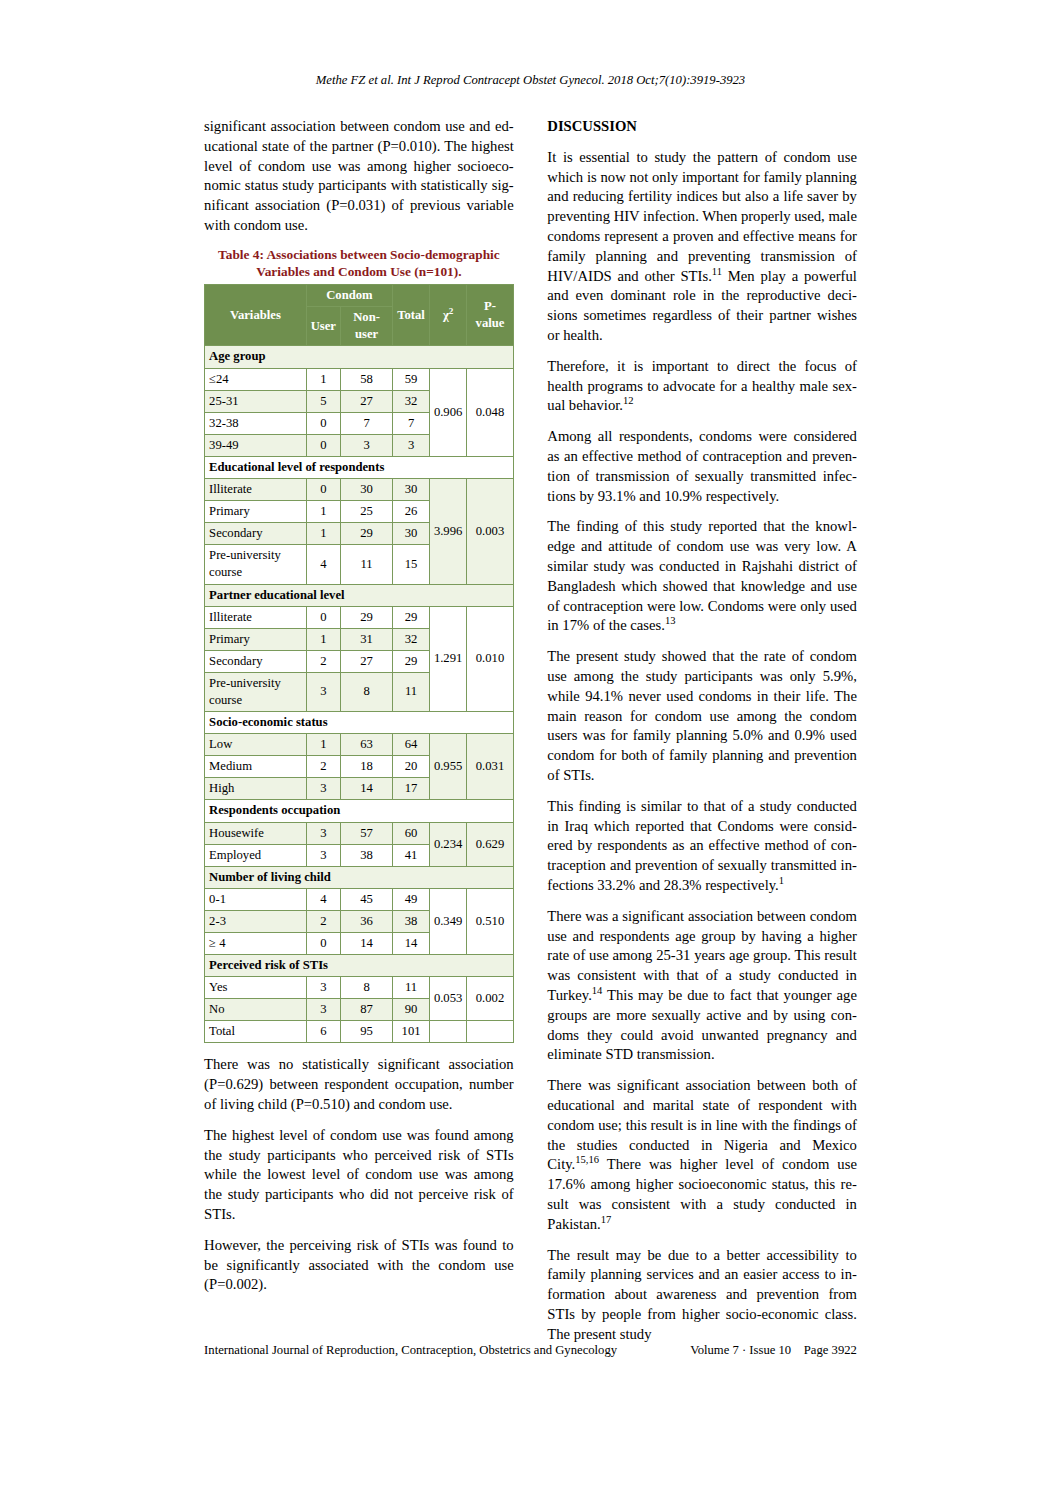Methe FZ et al. Int J Reprod Contracept Obstet Gynecol. 2018 Oct;7(10):3919-3923
significant association between condom use and educational state of the partner (P=0.010). The highest level of condom use was among higher socioeconomic status study participants with statistically significant association (P=0.031) of previous variable with condom use.
Table 4: Associations between Socio-demographic Variables and Condom Use (n=101).
| Variables | Condom | Total | χ 2 | P-value |
| --- | --- | --- | --- | --- |
| User | Non-user |
| Age group |
| ≤24 | 1 | 58 | 59 | 0.906 | 0.048 |
| 25-31 | 5 | 27 | 32 |
| 32-38 | 0 | 7 | 7 |
| 39-49 | 0 | 3 | 3 |
| Educational level of respondents |
| Illiterate | 0 | 30 | 30 | 3.996 | 0.003 |
| Primary | 1 | 25 | 26 |
| Secondary | 1 | 29 | 30 |
| Pre-university course | 4 | 11 | 15 |
| Partner educational level |
| Illiterate | 0 | 29 | 29 | 1.291 | 0.010 |
| Primary | 1 | 31 | 32 |
| Secondary | 2 | 27 | 29 |
| Pre-university course | 3 | 8 | 11 |
| Socio-economic status |
| Low | 1 | 63 | 64 | 0.955 | 0.031 |
| Medium | 2 | 18 | 20 |
| High | 3 | 14 | 17 |
| Respondents occupation |
| Housewife | 3 | 57 | 60 | 0.234 | 0.629 |
| Employed | 3 | 38 | 41 |
| Number of living child |
| 0-1 | 4 | 45 | 49 | 0.349 | 0.510 |
| 2-3 | 2 | 36 | 38 |
| ≥ 4 | 0 | 14 | 14 |
| Perceived risk of STIs |
| Yes | 3 | 8 | 11 | 0.053 | 0.002 |
| No | 3 | 87 | 90 |
| Total | 6 | 95 | 101 | | |
There was no statistically significant association (P=0.629) between respondent occupation, number of living child (P=0.510) and condom use.
The highest level of condom use was found among the study participants who perceived risk of STIs while the lowest level of condom use was among the study participants who did not perceive risk of STIs.
However, the perceiving risk of STIs was found to be significantly associated with the condom use (P=0.002).
DISCUSSION
It is essential to study the pattern of condom use which is now not only important for family planning and reducing fertility indices but also a life saver by preventing HIV infection. When properly used, male condoms represent a proven and effective means for family planning and preventing transmission of HIV/AIDS and other STIs.11 Men play a powerful and even dominant role in the reproductive decisions sometimes regardless of their partner wishes or health.
Therefore, it is important to direct the focus of health programs to advocate for a healthy male sexual behavior.12
Among all respondents, condoms were considered as an effective method of contraception and prevention of transmission of sexually transmitted infections by 93.1% and 10.9% respectively.
The finding of this study reported that the knowledge and attitude of condom use was very low. A similar study was conducted in Rajshahi district of Bangladesh which showed that knowledge and use of contraception were low. Condoms were only used in 17% of the cases.13
The present study showed that the rate of condom use among the study participants was only 5.9%, while 94.1% never used condoms in their life. The main reason for condom use among the condom users was for family planning 5.0% and 0.9% used condom for both of family planning and prevention of STIs.
This finding is similar to that of a study conducted in Iraq which reported that Condoms were considered by respondents as an effective method of contraception and prevention of sexually transmitted infections 33.2% and 28.3% respectively.1
There was a significant association between condom use and respondents age group by having a higher rate of use among 25-31 years age group. This result was consistent with that of a study conducted in Turkey.14 This may be due to fact that younger age groups are more sexually active and by using condoms they could avoid unwanted pregnancy and eliminate STD transmission.
There was significant association between both of educational and marital state of respondent with condom use; this result is in line with the findings of the studies conducted in Nigeria and Mexico City.15,16 There was higher level of condom use 17.6% among higher socioeconomic status, this result was consistent with a study conducted in Pakistan.17
The result may be due to a better accessibility to family planning services and an easier access to information about awareness and prevention from STIs by people from higher socio-economic class. The present study
International Journal of Reproduction, Contraception, Obstetrics and Gynecology Volume 7 · Issue 10 Page 3922